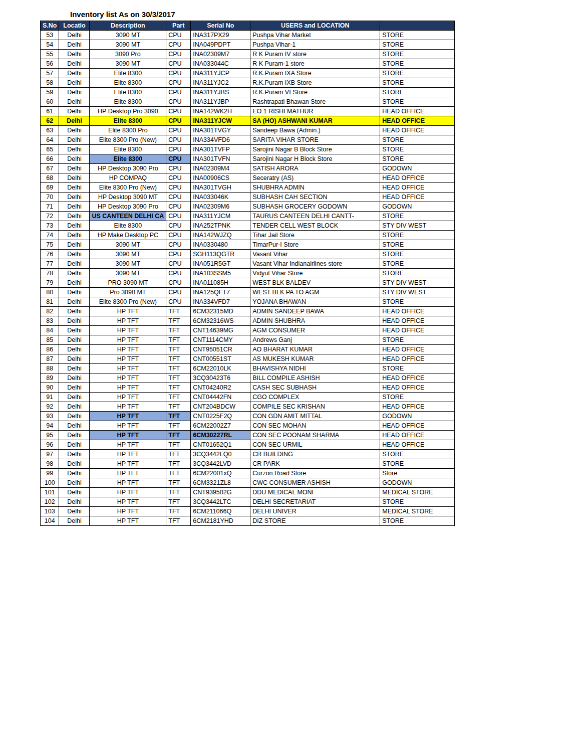Inventory list As on 30/3/2017
| S.No | Locatio | Description | Part | Serial No | USERS and LOCATION | |
| --- | --- | --- | --- | --- | --- | --- |
| 53 | Delhi | 3090 MT | CPU | INA317PX29 | Pushpa Vihar Market | STORE |
| 54 | Delhi | 3090 MT | CPU | INA049PDPT | Pushpa Vihar-1 | STORE |
| 55 | Delhi | 3090 Pro | CPU | INA02309M7 | R K Puram IV store | STORE |
| 56 | Delhi | 3090 MT | CPU | INA033044C | R K Puram-1 store | STORE |
| 57 | Delhi | Elite 8300 | CPU | INA311YJCP | R.K.Puram IXA Store | STORE |
| 58 | Delhi | Elite 8300 | CPU | INA311YJC2 | R.K.Puram IXB Store | STORE |
| 59 | Delhi | Elite 8300 | CPU | INA311YJBS | R.K.Puram VI Store | STORE |
| 60 | Delhi | Elite 8300 | CPU | INA311YJBP | Rashtrapati Bhawan Store | STORE |
| 61 | Delhi | HP Desktop Pro 3090 | CPU | INA142WK2H | EO 1 RISHI MATHUR | HEAD OFFICE |
| 62 | Delhi | Elite 8300 | CPU | INA311YJCW | SA (HO) ASHWANI KUMAR | HEAD OFFICE |
| 63 | Delhi | Elite 8300 Pro | CPU | INA301TVGY | Sandeep Bawa (Admin.) | HEAD OFFICE |
| 64 | Delhi | Elite 8300 Pro (New) | CPU | INA334VFD6 | SARITA VIHAR STORE | STORE |
| 65 | Delhi | Elite 8300 | CPU | INA301TVFP | Sarojini Nagar B Block Store | STORE |
| 66 | Delhi | Elite 8300 | CPU | INA301TVFN | Sarojini Nagar H Block Store | STORE |
| 67 | Delhi | HP Desktop 3090 Pro | CPU | INA02309M4 | SATISH ARORA | GODOWN |
| 68 | Delhi | HP COMPAQ | CPU | INA00906CS | Seceratry (AS) | HEAD OFFICE |
| 69 | Delhi | Elite 8300 Pro (New) | CPU | INA301TVGH | SHUBHRA ADMIN | HEAD OFFICE |
| 70 | Delhi | HP Desktop 3090 MT | CPU | INA033046K | SUBHASH CAH SECTION | HEAD OFFICE |
| 71 | Delhi | HP Desktop 3090 Pro | CPU | INA02309M6 | SUBHASH GROCERY GODOWN | GODOWN |
| 72 | Delhi | US CANTEEN DELHI CA | CPU | INA311YJCM | TAURUS CANTEEN DELHI CANTT- | STORE |
| 73 | Delhi | Elite 8300 | CPU | INA252TPNK | TENDER CELL WEST BLOCK | STY DIV WEST |
| 74 | Delhi | HP Make Desktop PC | CPU | INA142WJZQ | Tihar Jail Store | STORE |
| 75 | Delhi | 3090 MT | CPU | INA0330480 | TimarPur-I Store | STORE |
| 76 | Delhi | 3090 MT | CPU | SGH113QGTR | Vasant Vihar | STORE |
| 77 | Delhi | 3090 MT | CPU | INA051R5GT | Vasant Vihar Indianairlines store | STORE |
| 78 | Delhi | 3090 MT | CPU | INA103SSM5 | Vidyut Vihar Store | STORE |
| 79 | Delhi | PRO 3090 MT | CPU | INA011085H | WEST BLK BALDEV | STY DIV WEST |
| 80 | Delhi | Pro 3090 MT | CPU | INA125QFT7 | WEST BLK PA TO AGM | STY DIV WEST |
| 81 | Delhi | Elite 8300 Pro (New) | CPU | INA334VFD7 | YOJANA BHAWAN | STORE |
| 82 | Delhi | HP TFT | TFT | 6CM32315MD | ADMIN SANDEEP BAWA | HEAD OFFICE |
| 83 | Delhi | HP TFT | TFT | 6CM32316WS | ADMIN SHUBHRA | HEAD OFFICE |
| 84 | Delhi | HP TFT | TFT | CNT14639MG | AGM CONSUMER | HEAD OFFICE |
| 85 | Delhi | HP TFT | TFT | CNT1114CMY | Andrews Ganj | STORE |
| 86 | Delhi | HP TFT | TFT | CNT95051CR | AO BHARAT KUMAR | HEAD OFFICE |
| 87 | Delhi | HP TFT | TFT | CNT00551ST | AS MUKESH KUMAR | HEAD OFFICE |
| 88 | Delhi | HP TFT | TFT | 6CM22010LK | BHAVISHYA NIDHI | STORE |
| 89 | Delhi | HP TFT | TFT | 3CQ30423T6 | BILL COMPILE ASHISH | HEAD OFFICE |
| 90 | Delhi | HP TFT | TFT | CNT04240R2 | CASH SEC SUBHASH | HEAD OFFICE |
| 91 | Delhi | HP TFT | TFT | CNT04442FN | CGO COMPLEX | STORE |
| 92 | Delhi | HP TFT | TFT | CNT204BDCW | COMPILE SEC KRISHAN | HEAD OFFICE |
| 93 | Delhi | HP TFT | TFT | CNT0225F2Q | CON GDN AMIT MITTAL | GODOWN |
| 94 | Delhi | HP TFT | TFT | 6CM22002Z7 | CON SEC MOHAN | HEAD OFFICE |
| 95 | Delhi | HP TFT | TFT | 6CM30227RL | CON SEC POONAM SHARMA | HEAD OFFICE |
| 96 | Delhi | HP TFT | TFT | CNT01652Q1 | CON SEC URMIL | HEAD OFFICE |
| 97 | Delhi | HP TFT | TFT | 3CQ3442LQ0 | CR BUILDING | STORE |
| 98 | Delhi | HP TFT | TFT | 3CQ3442LVD | CR PARK | STORE |
| 99 | Delhi | HP TFT | TFT | 6CM22001xQ | Curzon Road Store | Store |
| 100 | Delhi | HP TFT | TFT | 6CM3321ZL8 | CWC CONSUMER ASHISH | GODOWN |
| 101 | Delhi | HP TFT | TFT | CNT939502G | DDU MEDICAL MONI | MEDICAL STORE |
| 102 | Delhi | HP TFT | TFT | 3CQ3442LTC | DELHI SECRETARIAT | STORE |
| 103 | Delhi | HP TFT | TFT | 6CM211066Q | DELHI UNIVER | MEDICAL STORE |
| 104 | Delhi | HP TFT | TFT | 6CM2181YHD | DIZ STORE | STORE |